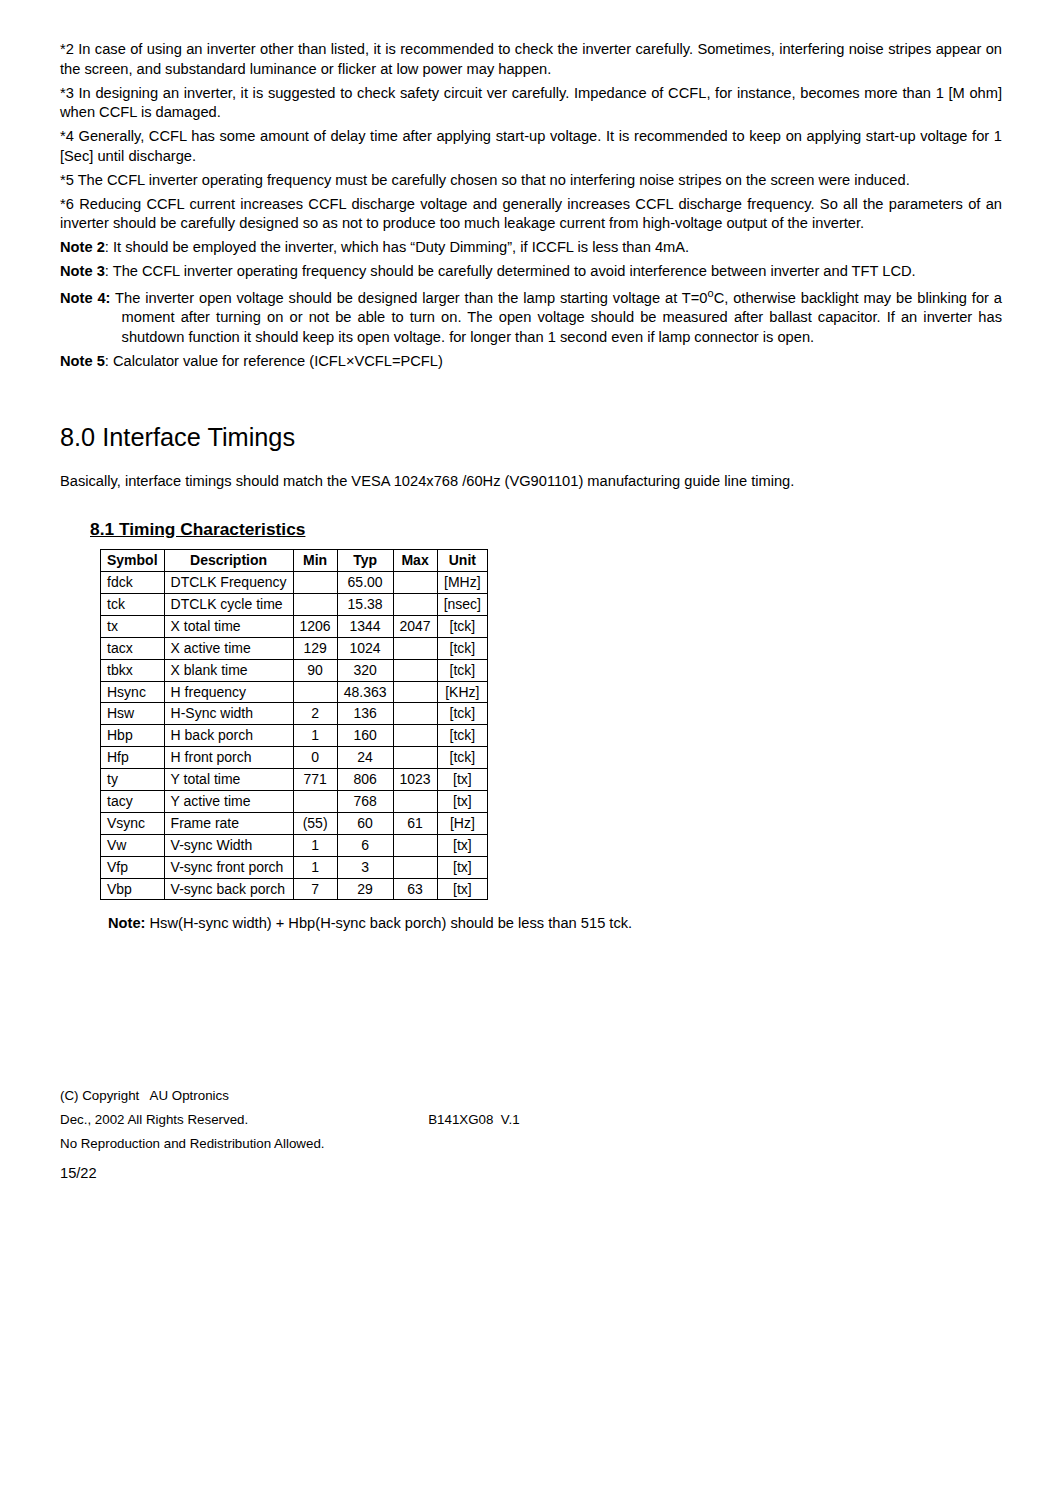*2 In case of using an inverter other than listed, it is recommended to check the inverter carefully. Sometimes, interfering noise stripes appear on the screen, and substandard luminance or flicker at low power may happen.
*3 In designing an inverter, it is suggested to check safety circuit ver carefully. Impedance of CCFL, for instance, becomes more than 1 [M ohm] when CCFL is damaged.
*4 Generally, CCFL has some amount of delay time after applying start-up voltage. It is recommended to keep on applying start-up voltage for 1 [Sec] until discharge.
*5 The CCFL inverter operating frequency must be carefully chosen so that no interfering noise stripes on the screen were induced.
*6 Reducing CCFL current increases CCFL discharge voltage and generally increases CCFL discharge frequency. So all the parameters of an inverter should be carefully designed so as not to produce too much leakage current from high-voltage output of the inverter.
Note 2: It should be employed the inverter, which has “Duty Dimming”, if ICCFL is less than 4mA.
Note 3: The CCFL inverter operating frequency should be carefully determined to avoid interference between inverter and TFT LCD.
Note 4: The inverter open voltage should be designed larger than the lamp starting voltage at T=0oC, otherwise backlight may be blinking for a moment after turning on or not be able to turn on. The open voltage should be measured after ballast capacitor. If an inverter has shutdown function it should keep its open voltage. for longer than 1 second even if lamp connector is open.
Note 5: Calculator value for reference (ICFL×VCFL=PCFL)
8.0 Interface Timings
Basically, interface timings should match the VESA 1024x768 /60Hz (VG901101) manufacturing guide line timing.
8.1 Timing Characteristics
| Symbol | Description | Min | Typ | Max | Unit |
| --- | --- | --- | --- | --- | --- |
| fdck | DTCLK Frequency | | 65.00 | | [MHz] |
| tck | DTCLK cycle time | | 15.38 | | [nsec] |
| tx | X total time | 1206 | 1344 | 2047 | [tck] |
| tacx | X active time | 129 | 1024 | | [tck] |
| tbkx | X blank time | 90 | 320 | | [tck] |
| Hsync | H frequency | | 48.363 | | [KHz] |
| Hsw | H-Sync width | 2 | 136 | | [tck] |
| Hbp | H back porch | 1 | 160 | | [tck] |
| Hfp | H front porch | 0 | 24 | | [tck] |
| ty | Y total time | 771 | 806 | 1023 | [tx] |
| tacy | Y active time | | 768 | | [tx] |
| Vsync | Frame rate | (55) | 60 | 61 | [Hz] |
| Vw | V-sync Width | 1 | 6 | | [tx] |
| Vfp | V-sync front porch | 1 | 3 | | [tx] |
| Vbp | V-sync back porch | 7 | 29 | 63 | [tx] |
Note: Hsw(H-sync width) + Hbp(H-sync back porch) should be less than 515 tck.
(C) Copyright AU Optronics Dec., 2002 All Rights Reserved.B141XG08 V.1 No Reproduction and Redistribution Allowed.
15/22